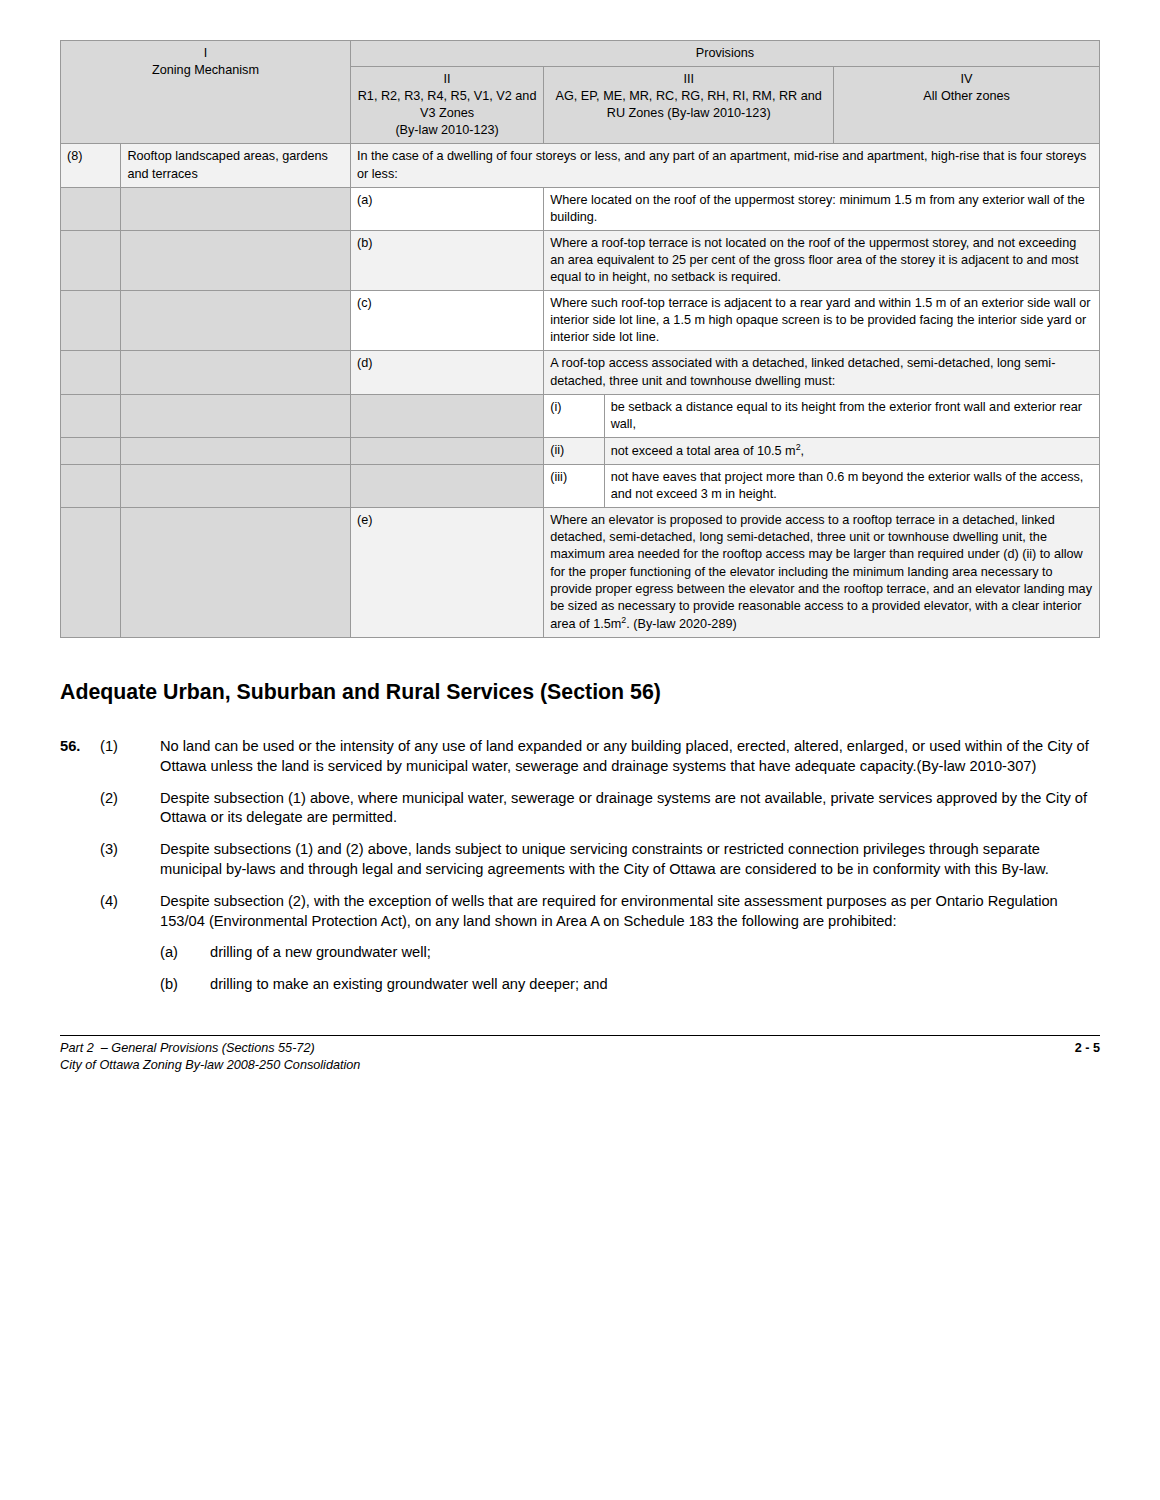| I Zoning Mechanism | Provisions |
| --- | --- |
| II R1, R2, R3, R4, R5, V1, V2 and V3 Zones (By-law 2010-123) | III AG, EP, ME, MR, RC, RG, RH, RI, RM, RR and RU Zones (By-law 2010-123) | IV All Other zones |
| (8) | Rooftop landscaped areas, gardens and terraces | In the case of a dwelling of four storeys or less, and any part of an apartment, mid-rise and apartment, high-rise that is four storeys or less: |
| | | (a) | Where located on the roof of the uppermost storey: minimum 1.5 m from any exterior wall of the building. |
| | | (b) | Where a roof-top terrace is not located on the roof of the uppermost storey, and not exceeding an area equivalent to 25 per cent of the gross floor area of the storey it is adjacent to and most equal to in height, no setback is required. |
| | | (c) | Where such roof-top terrace is adjacent to a rear yard and within 1.5 m of an exterior side wall or interior side lot line, a 1.5 m high opaque screen is to be provided facing the interior side yard or interior side lot line. |
| | | (d) | A roof-top access associated with a detached, linked detached, semi-detached, long semi- detached, three unit and townhouse dwelling must: |
| | | | (i) | be setback a distance equal to its height from the exterior front wall and exterior rear wall, |
| | | | (ii) | not exceed a total area of 10.5 m 2 , |
| | | | (iii) | not have eaves that project more than 0.6 m beyond the exterior walls of the access, and not exceed 3 m in height. |
| | | (e) | Where an elevator is proposed to provide access to a rooftop terrace in a detached, linked detached, semi-detached, long semi-detached, three unit or townhouse dwelling unit, the maximum area needed for the rooftop access may be larger than required under (d) (ii) to allow for the proper functioning of the elevator including the minimum landing area necessary to provide proper egress between the elevator and the rooftop terrace, and an elevator landing may be sized as necessary to provide reasonable access to a provided elevator, with a clear interior area of 1.5m 2 . (By-law 2020-289) |
Adequate Urban, Suburban and Rural Services (Section 56)
56.
(1)
No land can be used or the intensity of any use of land expanded or any building placed, erected, altered, enlarged, or used within of the City of Ottawa unless the land is serviced by municipal water, sewerage and drainage systems that have adequate capacity.(By-law 2010-307)
(2)
Despite subsection (1) above, where municipal water, sewerage or drainage systems are not available, private services approved by the City of Ottawa or its delegate are permitted.
(3)
Despite subsections (1) and (2) above, lands subject to unique servicing constraints or restricted connection privileges through separate municipal by-laws and through legal and servicing agreements with the City of Ottawa are considered to be in conformity with this By-law.
(4)
Despite subsection (2), with the exception of wells that are required for environmental site assessment purposes as per Ontario Regulation 153/04 (Environmental Protection Act), on any land shown in Area A on Schedule 183 the following are prohibited:
(a)
drilling of a new groundwater well;
(b)
drilling to make an existing groundwater well any deeper; and
Part 2 – General Provisions (Sections 55-72)
City of Ottawa Zoning By-law 2008-250 Consolidation
2 - 5